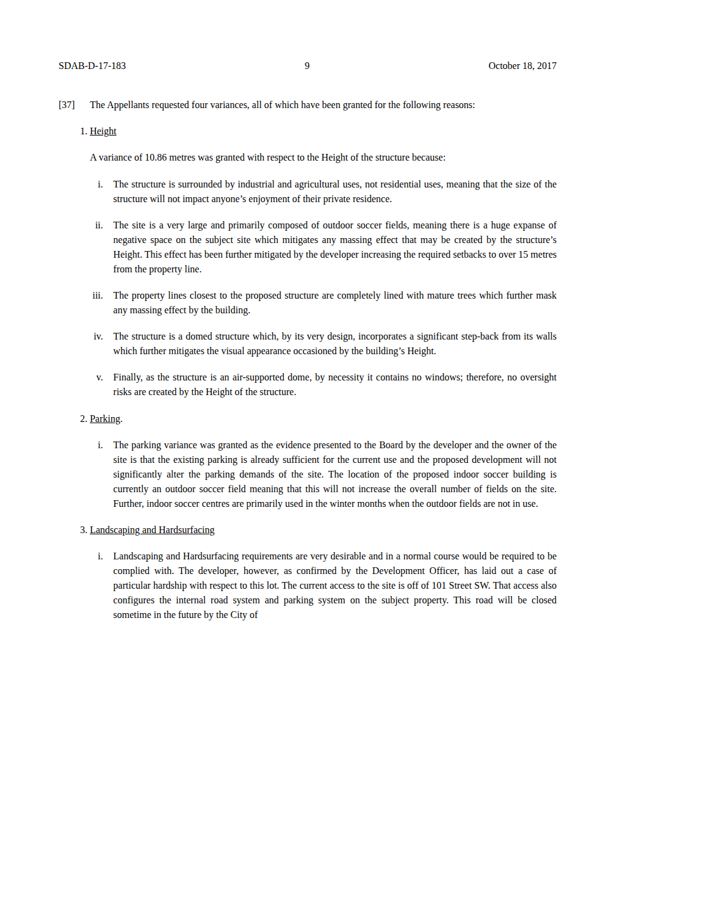SDAB-D-17-183 9 October 18, 2017
[37]
The Appellants requested four variances, all of which have been granted for the following reasons:
Height
A variance of 10.86 metres was granted with respect to the Height of the structure because:
The structure is surrounded by industrial and agricultural uses, not residential uses, meaning that the size of the structure will not impact anyone’s enjoyment of their private residence.
The site is a very large and primarily composed of outdoor soccer fields, meaning there is a huge expanse of negative space on the subject site which mitigates any massing effect that may be created by the structure’s Height. This effect has been further mitigated by the developer increasing the required setbacks to over 15 metres from the property line.
The property lines closest to the proposed structure are completely lined with mature trees which further mask any massing effect by the building.
The structure is a domed structure which, by its very design, incorporates a significant step-back from its walls which further mitigates the visual appearance occasioned by the building’s Height.
Finally, as the structure is an air-supported dome, by necessity it contains no windows; therefore, no oversight risks are created by the Height of the structure.
Parking.
The parking variance was granted as the evidence presented to the Board by the developer and the owner of the site is that the existing parking is already sufficient for the current use and the proposed development will not significantly alter the parking demands of the site. The location of the proposed indoor soccer building is currently an outdoor soccer field meaning that this will not increase the overall number of fields on the site. Further, indoor soccer centres are primarily used in the winter months when the outdoor fields are not in use.
Landscaping and Hardsurfacing
Landscaping and Hardsurfacing requirements are very desirable and in a normal course would be required to be complied with. The developer, however, as confirmed by the Development Officer, has laid out a case of particular hardship with respect to this lot. The current access to the site is off of 101 Street SW. That access also configures the internal road system and parking system on the subject property. This road will be closed sometime in the future by the City of